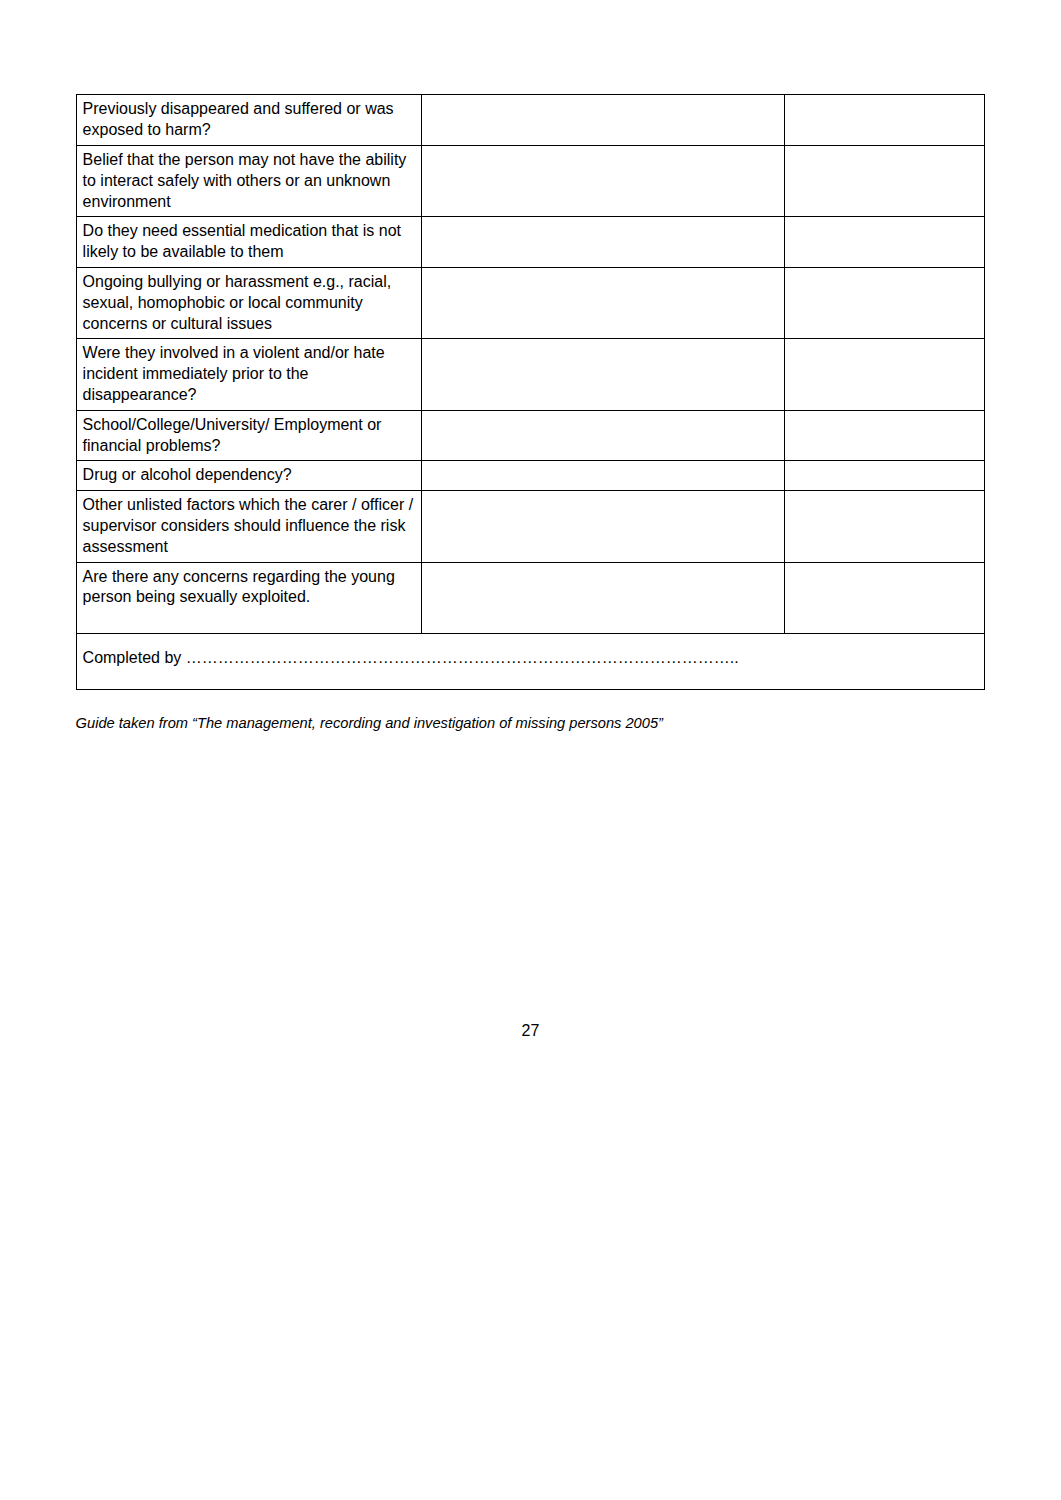| Previously disappeared and suffered or was exposed to harm? | | |
| Belief that the person may not have the ability to interact safely with others or an unknown environment | | |
| Do they need essential medication that is not likely to be available to them | | |
| Ongoing bullying or harassment e.g., racial, sexual, homophobic or local community concerns or cultural issues | | |
| Were they involved in a violent and/or hate incident immediately prior to the disappearance? | | |
| School/College/University/ Employment or financial problems? | | |
| Drug or alcohol dependency? | | |
| Other unlisted factors which the carer / officer / supervisor considers should influence the risk assessment | | |
| Are there any concerns regarding the young person being sexually exploited. | | |
| Completed by ………………………………………………………………………………………….. |
Guide taken from “The management, recording and investigation of missing persons 2005”
27